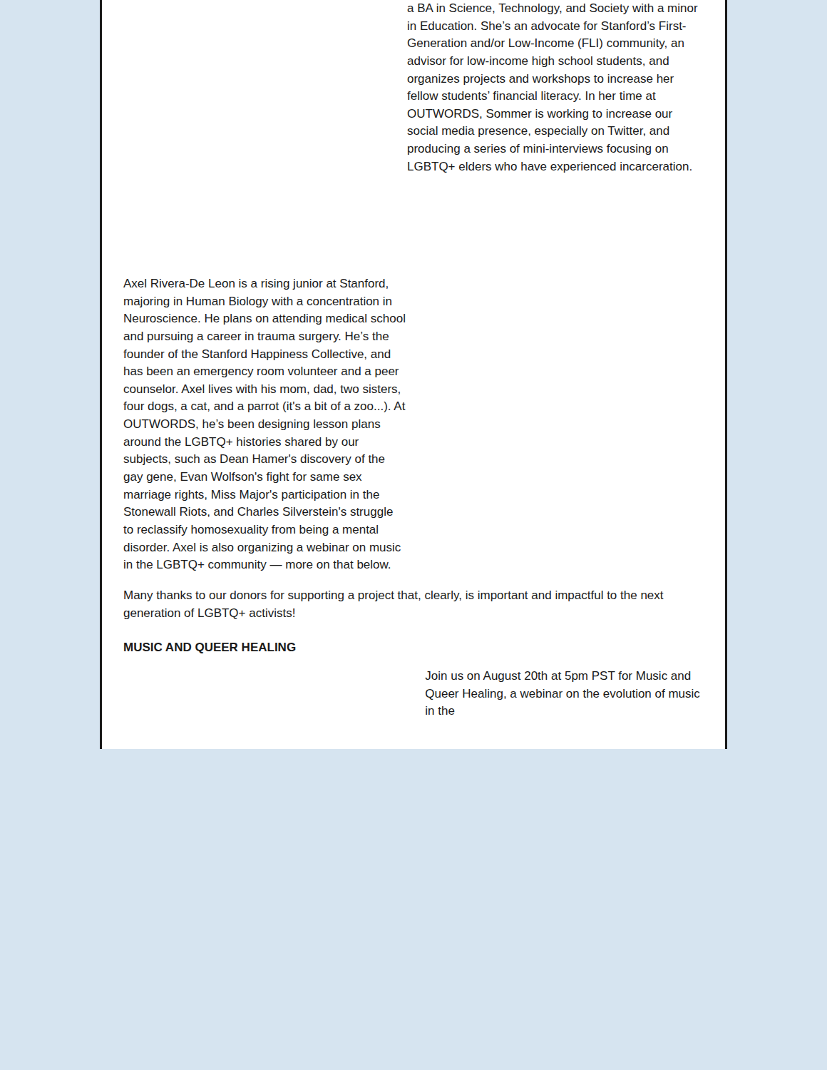a BA in Science, Technology, and Society with a minor in Education. She’s an advocate for Stanford’s First-Generation and/or Low-Income (FLI) community, an advisor for low-income high school students, and organizes projects and workshops to increase her fellow students’ financial literacy. In her time at OUTWORDS, Sommer is working to increase our social media presence, especially on Twitter, and producing a series of mini-interviews focusing on LGBTQ+ elders who have experienced incarceration.
Axel Rivera-De Leon is a rising junior at Stanford, majoring in Human Biology with a concentration in Neuroscience. He plans on attending medical school and pursuing a career in trauma surgery. He’s the founder of the Stanford Happiness Collective, and has been an emergency room volunteer and a peer counselor. Axel lives with his mom, dad, two sisters, four dogs, a cat, and a parrot (it's a bit of a zoo...). At OUTWORDS, he’s been designing lesson plans around the LGBTQ+ histories shared by our subjects, such as Dean Hamer's discovery of the gay gene, Evan Wolfson's fight for same sex marriage rights, Miss Major's participation in the Stonewall Riots, and Charles Silverstein's struggle to reclassify homosexuality from being a mental disorder. Axel is also organizing a webinar on music in the LGBTQ+ community — more on that below.
Many thanks to our donors for supporting a project that, clearly, is important and impactful to the next generation of LGBTQ+ activists!
MUSIC AND QUEER HEALING
Join us on August 20th at 5pm PST for Music and Queer Healing, a webinar on the evolution of music in the